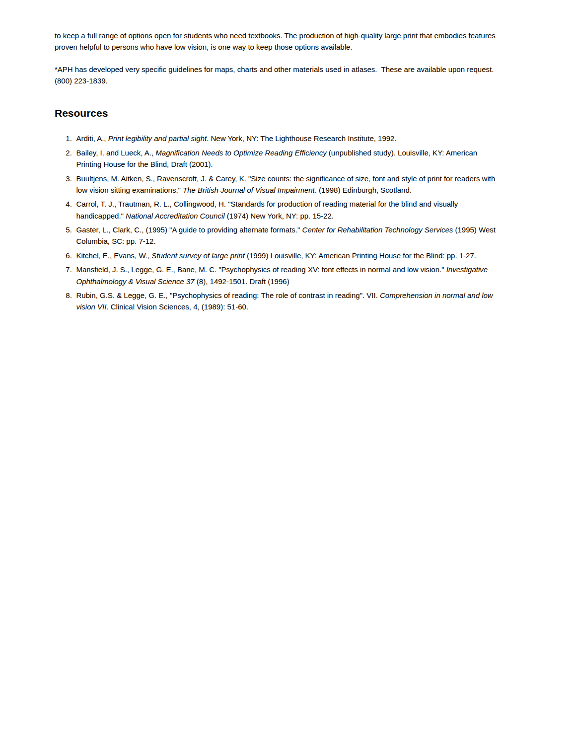to keep a full range of options open for students who need textbooks. The production of high-quality large print that embodies features proven helpful to persons who have low vision, is one way to keep those options available.
*APH has developed very specific guidelines for maps, charts and other materials used in atlases. These are available upon request. (800) 223-1839.
Resources
Arditi, A., Print legibility and partial sight. New York, NY: The Lighthouse Research Institute, 1992.
Bailey, I. and Lueck, A., Magnification Needs to Optimize Reading Efficiency (unpublished study). Louisville, KY: American Printing House for the Blind, Draft (2001).
Buultjens, M. Aitken, S., Ravenscroft, J. & Carey, K. "Size counts: the significance of size, font and style of print for readers with low vision sitting examinations." The British Journal of Visual Impairment. (1998) Edinburgh, Scotland.
Carrol, T. J., Trautman, R. L., Collingwood, H. "Standards for production of reading material for the blind and visually handicapped." National Accreditation Council (1974) New York, NY: pp. 15-22.
Gaster, L., Clark, C., (1995) "A guide to providing alternate formats." Center for Rehabilitation Technology Services (1995) West Columbia, SC: pp. 7-12.
Kitchel, E., Evans, W., Student survey of large print (1999) Louisville, KY: American Printing House for the Blind: pp. 1-27.
Mansfield, J. S., Legge, G. E., Bane, M. C. "Psychophysics of reading XV: font effects in normal and low vision." Investigative Ophthalmology & Visual Science 37 (8), 1492-1501. Draft (1996)
Rubin, G.S. & Legge, G. E., "Psychophysics of reading: The role of contrast in reading". VII. Comprehension in normal and low vision VII. Clinical Vision Sciences, 4, (1989): 51-60.